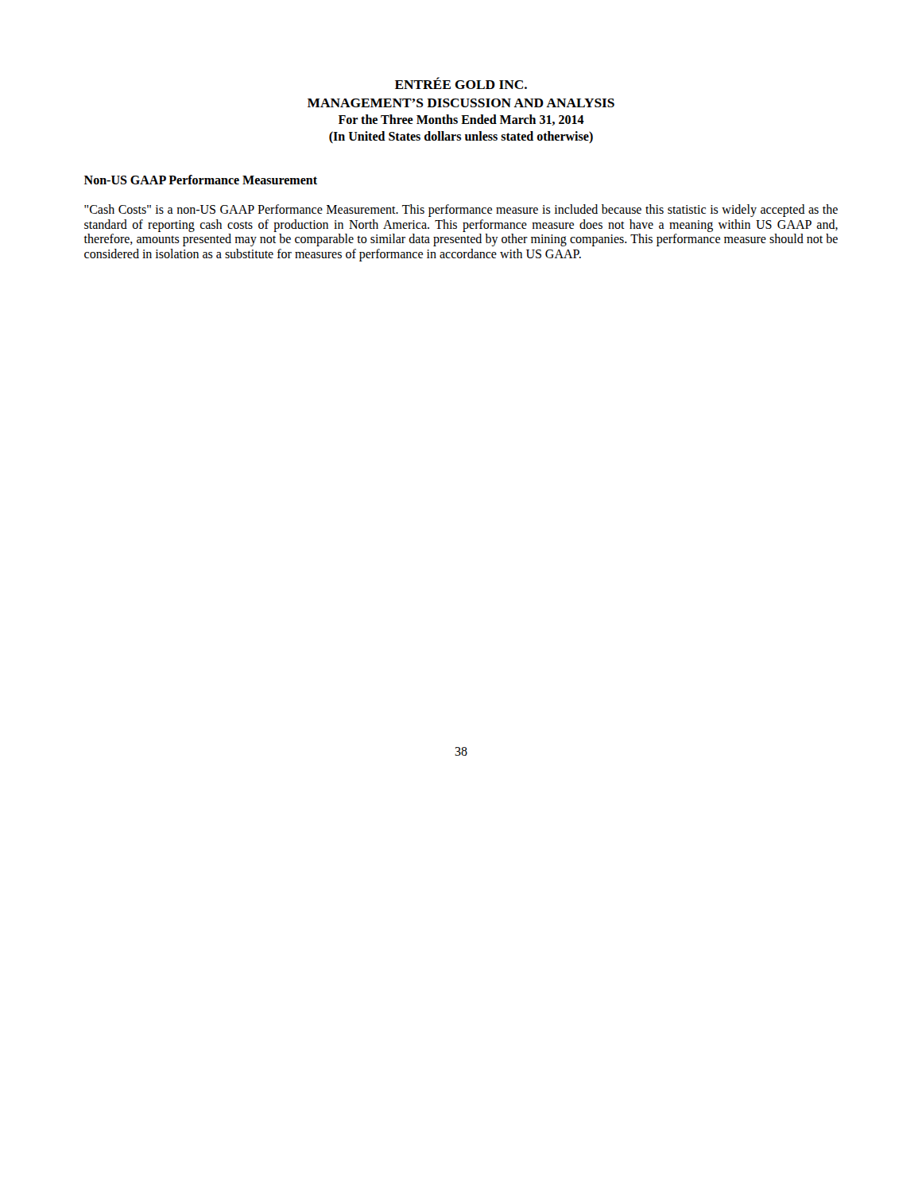ENTRÉE GOLD INC.
MANAGEMENT’S DISCUSSION AND ANALYSIS
For the Three Months Ended March 31, 2014
(In United States dollars unless stated otherwise)
Non-US GAAP Performance Measurement
"Cash Costs" is a non-US GAAP Performance Measurement. This performance measure is included because this statistic is widely accepted as the standard of reporting cash costs of production in North America. This performance measure does not have a meaning within US GAAP and, therefore, amounts presented may not be comparable to similar data presented by other mining companies. This performance measure should not be considered in isolation as a substitute for measures of performance in accordance with US GAAP.
38